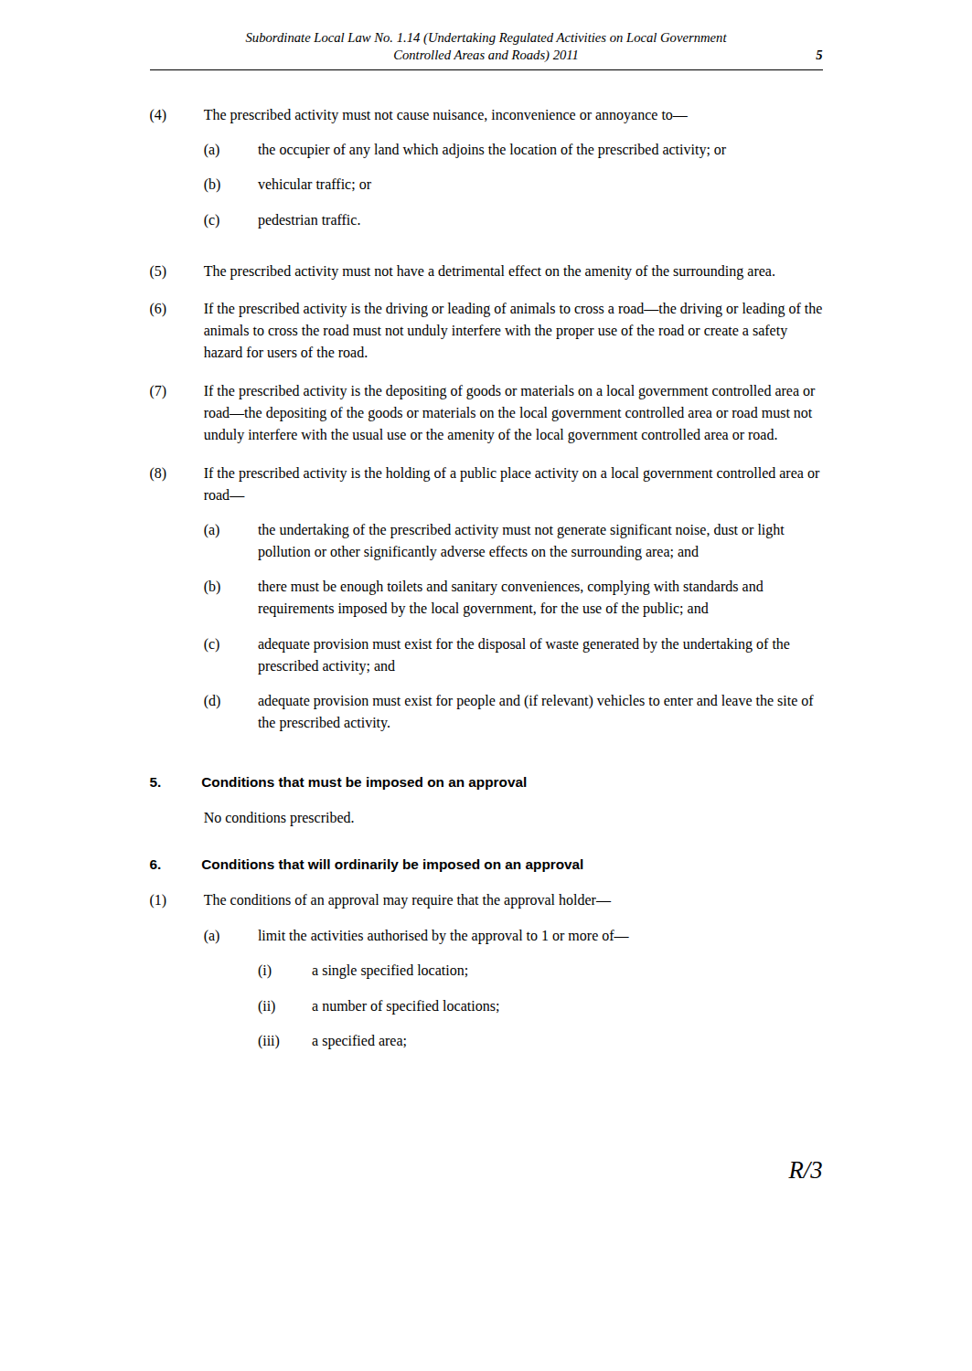Subordinate Local Law No. 1.14 (Undertaking Regulated Activities on Local Government
Controlled Areas and Roads) 2011 5
(4)
The prescribed activity must not cause nuisance, inconvenience or annoyance to—
(a)
the occupier of any land which adjoins the location of the prescribed activity; or
(b)
vehicular traffic; or
(c)
pedestrian traffic.
(5)
The prescribed activity must not have a detrimental effect on the amenity of the surrounding area.
(6)
If the prescribed activity is the driving or leading of animals to cross a road—the driving or leading of the animals to cross the road must not unduly interfere with the proper use of the road or create a safety hazard for users of the road.
(7)
If the prescribed activity is the depositing of goods or materials on a local government controlled area or road—the depositing of the goods or materials on the local government controlled area or road must not unduly interfere with the usual use or the amenity of the local government controlled area or road.
(8)
If the prescribed activity is the holding of a public place activity on a local government controlled area or road—
(a)
the undertaking of the prescribed activity must not generate significant noise, dust or light pollution or other significantly adverse effects on the surrounding area; and
(b)
there must be enough toilets and sanitary conveniences, complying with standards and requirements imposed by the local government, for the use of the public; and
(c)
adequate provision must exist for the disposal of waste generated by the undertaking of the prescribed activity; and
(d)
adequate provision must exist for people and (if relevant) vehicles to enter and leave the site of the prescribed activity.
5. Conditions that must be imposed on an approval
No conditions prescribed.
6. Conditions that will ordinarily be imposed on an approval
(1)
The conditions of an approval may require that the approval holder—
(a)
limit the activities authorised by the approval to 1 or more of—
(i)
a single specified location;
(ii)
a number of specified locations;
(iii)
a specified area;
R/3